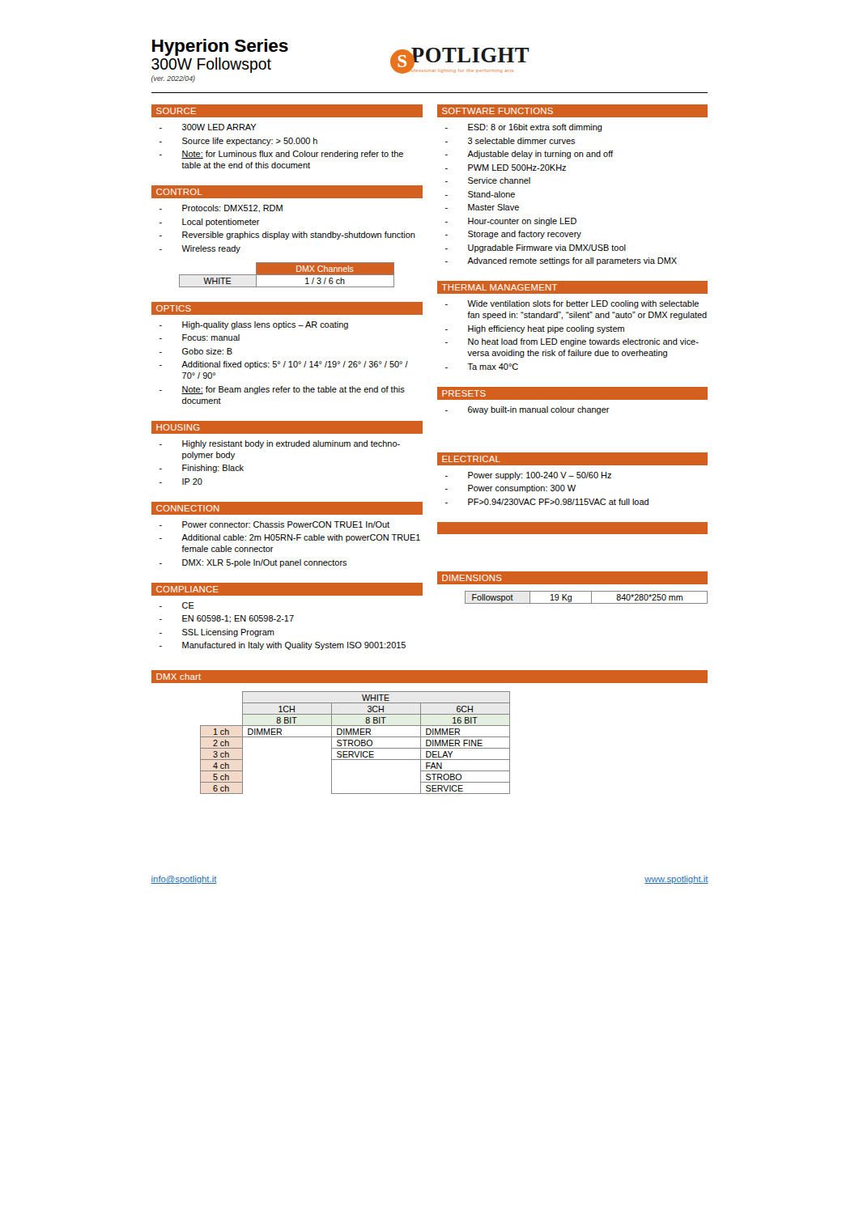Hyperion Series
300W Followspot
(ver. 2022/04)
SPOTLIGHT
professional lighting for the performing arts
SOURCE
300W LED ARRAY
Source life expectancy: > 50.000 h
Note: for Luminous flux and Colour rendering refer to the table at the end of this document
CONTROL
Protocols: DMX512, RDM
Local potentiometer
Reversible graphics display with standby-shutdown function
Wireless ready
| | DMX Channels |
| WHITE | 1 / 3 / 6 ch |
OPTICS
High-quality glass lens optics – AR coating
Focus: manual
Gobo size: B
Additional fixed optics: 5° / 10° / 14° /19° / 26° / 36° / 50° / 70° / 90°
Note: for Beam angles refer to the table at the end of this document
HOUSING
Highly resistant body in extruded aluminum and techno-polymer body
Finishing: Black
IP 20
CONNECTION
Power connector: Chassis PowerCON TRUE1 In/Out
Additional cable: 2m H05RN-F cable with powerCON TRUE1 female cable connector
DMX: XLR 5-pole In/Out panel connectors
COMPLIANCE
CE
EN 60598-1; EN 60598-2-17
SSL Licensing Program
Manufactured in Italy with Quality System ISO 9001:2015
SOFTWARE FUNCTIONS
ESD: 8 or 16bit extra soft dimming
3 selectable dimmer curves
Adjustable delay in turning on and off
PWM LED 500Hz-20KHz
Service channel
Stand-alone
Master Slave
Hour-counter on single LED
Storage and factory recovery
Upgradable Firmware via DMX/USB tool
Advanced remote settings for all parameters via DMX
THERMAL MANAGEMENT
Wide ventilation slots for better LED cooling with selectable fan speed in: “standard”, “silent” and “auto” or DMX regulated
High efficiency heat pipe cooling system
No heat load from LED engine towards electronic and vice-versa avoiding the risk of failure due to overheating
Ta max 40°C
PRESETS
6way built-in manual colour changer
ELECTRICAL
Power supply: 100-240 V – 50/60 Hz
Power consumption: 300 W
PF>0.94/230VAC PF>0.98/115VAC at full load
DIMENSIONS
| Followspot | 19 Kg | 840*280*250 mm |
DMX chart
| | WHITE |
| | 1CH | 3CH | 6CH |
| | 8 BIT | 8 BIT | 16 BIT |
| 1 ch | DIMMER | DIMMER | DIMMER |
| 2 ch | | STROBO | DIMMER FINE |
| 3 ch | SERVICE | DELAY |
| 4 ch | | FAN |
| 5 ch | | STROBO |
| 6 ch | | SERVICE |
info@spotlight.it www.spotlight.it